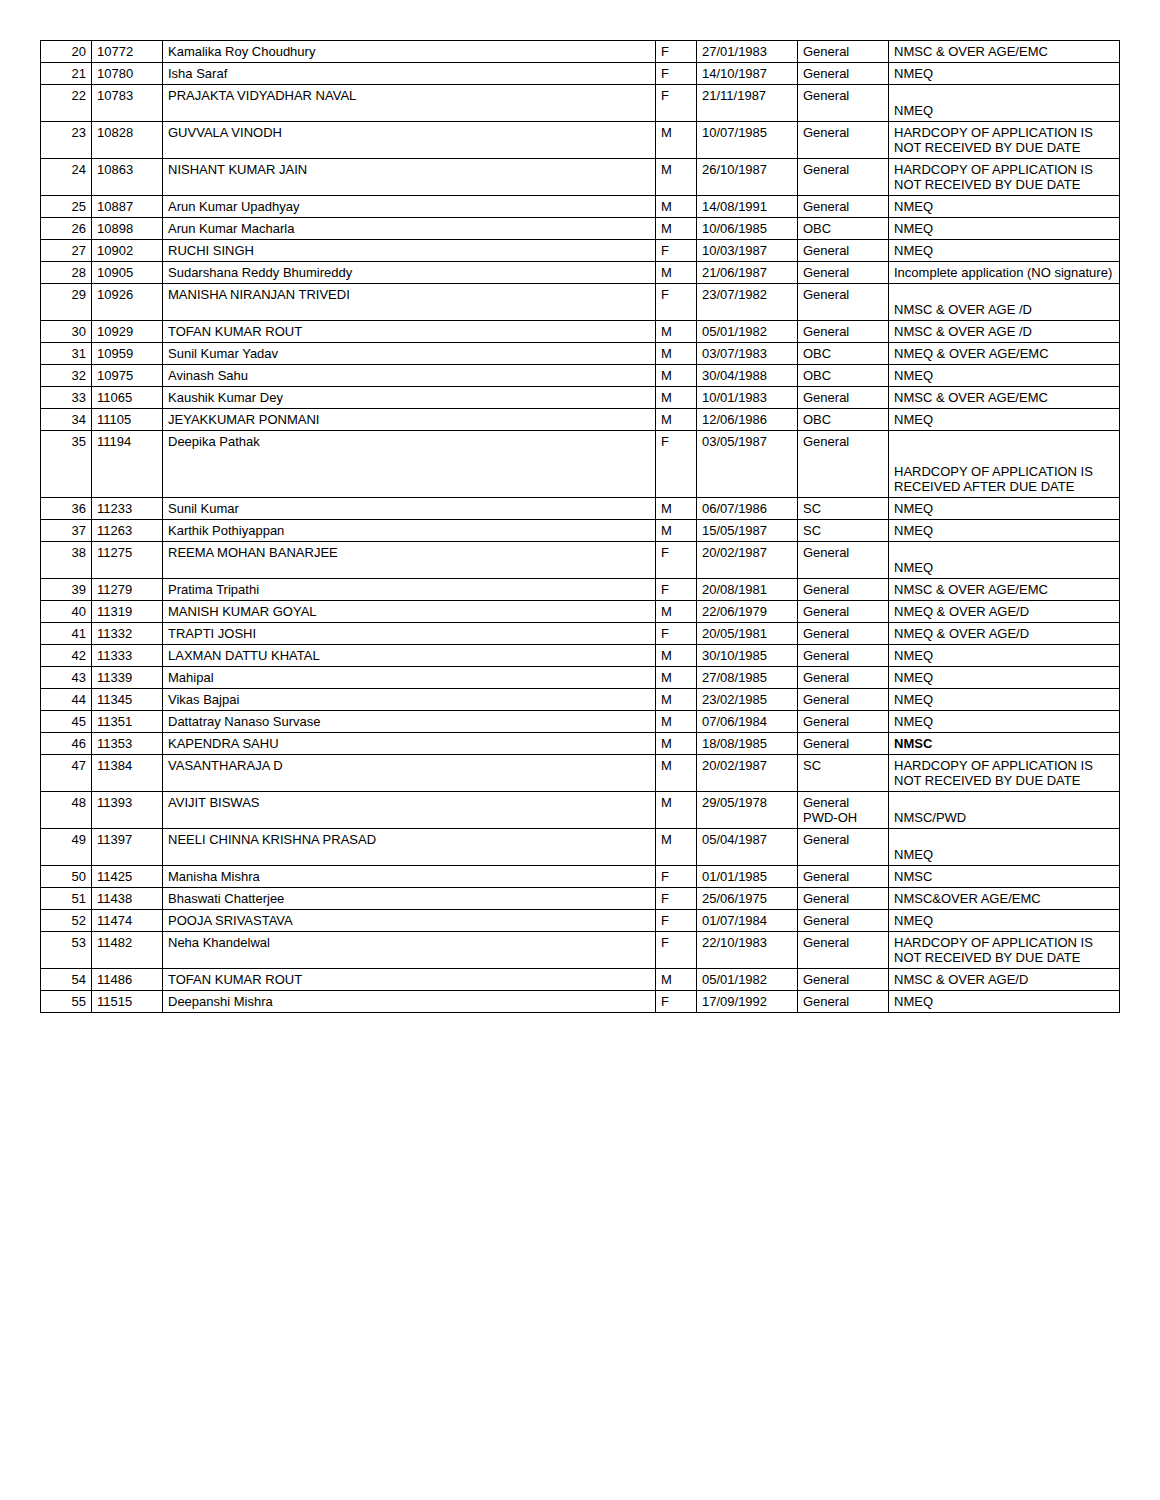| 20 | 10772 | Kamalika Roy Choudhury | F | 27/01/1983 | General | NMSC & OVER AGE/EMC |
| 21 | 10780 | Isha Saraf | F | 14/10/1987 | General | NMEQ |
| 22 | 10783 | PRAJAKTA VIDYADHAR NAVAL | F | 21/11/1987 | General | NMEQ |
| 23 | 10828 | GUVVALA VINODH | M | 10/07/1985 | General | HARDCOPY OF APPLICATION IS NOT RECEIVED BY DUE DATE |
| 24 | 10863 | NISHANT KUMAR JAIN | M | 26/10/1987 | General | HARDCOPY OF APPLICATION IS NOT RECEIVED BY DUE DATE |
| 25 | 10887 | Arun Kumar Upadhyay | M | 14/08/1991 | General | NMEQ |
| 26 | 10898 | Arun Kumar Macharla | M | 10/06/1985 | OBC | NMEQ |
| 27 | 10902 | RUCHI SINGH | F | 10/03/1987 | General | NMEQ |
| 28 | 10905 | Sudarshana Reddy Bhumireddy | M | 21/06/1987 | General | Incomplete application (NO signature) |
| 29 | 10926 | MANISHA NIRANJAN TRIVEDI | F | 23/07/1982 | General | NMSC & OVER AGE /D |
| 30 | 10929 | TOFAN KUMAR ROUT | M | 05/01/1982 | General | NMSC & OVER AGE /D |
| 31 | 10959 | Sunil Kumar Yadav | M | 03/07/1983 | OBC | NMEQ & OVER AGE/EMC |
| 32 | 10975 | Avinash Sahu | M | 30/04/1988 | OBC | NMEQ |
| 33 | 11065 | Kaushik Kumar Dey | M | 10/01/1983 | General | NMSC & OVER AGE/EMC |
| 34 | 11105 | JEYAKKUMAR PONMANI | M | 12/06/1986 | OBC | NMEQ |
| 35 | 11194 | Deepika Pathak | F | 03/05/1987 | General | HARDCOPY OF APPLICATION IS RECEIVED AFTER DUE DATE |
| 36 | 11233 | Sunil Kumar | M | 06/07/1986 | SC | NMEQ |
| 37 | 11263 | Karthik Pothiyappan | M | 15/05/1987 | SC | NMEQ |
| 38 | 11275 | REEMA MOHAN BANARJEE | F | 20/02/1987 | General | NMEQ |
| 39 | 11279 | Pratima Tripathi | F | 20/08/1981 | General | NMSC & OVER AGE/EMC |
| 40 | 11319 | MANISH KUMAR GOYAL | M | 22/06/1979 | General | NMEQ & OVER AGE/D |
| 41 | 11332 | TRAPTI JOSHI | F | 20/05/1981 | General | NMEQ & OVER AGE/D |
| 42 | 11333 | LAXMAN DATTU KHATAL | M | 30/10/1985 | General | NMEQ |
| 43 | 11339 | Mahipal | M | 27/08/1985 | General | NMEQ |
| 44 | 11345 | Vikas Bajpai | M | 23/02/1985 | General | NMEQ |
| 45 | 11351 | Dattatray Nanaso Survase | M | 07/06/1984 | General | NMEQ |
| 46 | 11353 | KAPENDRA SAHU | M | 18/08/1985 | General | NMSC |
| 47 | 11384 | VASANTHARAJA D | M | 20/02/1987 | SC | HARDCOPY OF APPLICATION IS NOT RECEIVED BY DUE DATE |
| 48 | 11393 | AVIJIT BISWAS | M | 29/05/1978 | General PWD-OH | NMSC/PWD |
| 49 | 11397 | NEELI CHINNA KRISHNA PRASAD | M | 05/04/1987 | General | NMEQ |
| 50 | 11425 | Manisha Mishra | F | 01/01/1985 | General | NMSC |
| 51 | 11438 | Bhaswati Chatterjee | F | 25/06/1975 | General | NMSC&OVER AGE/EMC |
| 52 | 11474 | POOJA SRIVASTAVA | F | 01/07/1984 | General | NMEQ |
| 53 | 11482 | Neha Khandelwal | F | 22/10/1983 | General | HARDCOPY OF APPLICATION IS NOT RECEIVED BY DUE DATE |
| 54 | 11486 | TOFAN KUMAR ROUT | M | 05/01/1982 | General | NMSC & OVER AGE/D |
| 55 | 11515 | Deepanshi Mishra | F | 17/09/1992 | General | NMEQ |